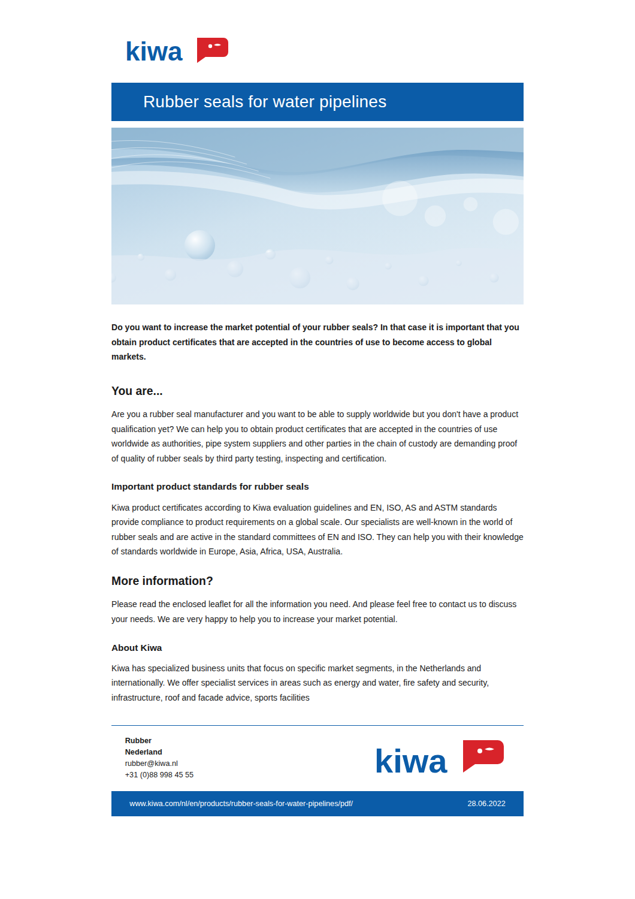kiwa
Rubber seals for water pipelines
Do you want to increase the market potential of your rubber seals? In that case it is important that you obtain product certificates that are accepted in the countries of use to become access to global markets.
You are...
Are you a rubber seal manufacturer and you want to be able to supply worldwide but you don't have a product qualification yet? We can help you to obtain product certificates that are accepted in the countries of use worldwide as authorities, pipe system suppliers and other parties in the chain of custody are demanding proof of quality of rubber seals by third party testing, inspecting and certification.
Important product standards for rubber seals
Kiwa product certificates according to Kiwa evaluation guidelines and EN, ISO, AS and ASTM standards provide compliance to product requirements on a global scale. Our specialists are well-known in the world of rubber seals and are active in the standard committees of EN and ISO. They can help you with their knowledge of standards worldwide in Europe, Asia, Africa, USA, Australia.
More information?
Please read the enclosed leaflet for all the information you need. And please feel free to contact us to discuss your needs. We are very happy to help you to increase your market potential.
About Kiwa
Kiwa has specialized business units that focus on specific market segments, in the Netherlands and internationally. We offer specialist services in areas such as energy and water, fire safety and security, infrastructure, roof and facade advice, sports facilities
Rubber
Nederland
rubber@kiwa.nl
+31 (0)88 998 45 55
kiwa
www.kiwa.com/nl/en/products/rubber-seals-for-water-pipelines/pdf/ 28.06.2022